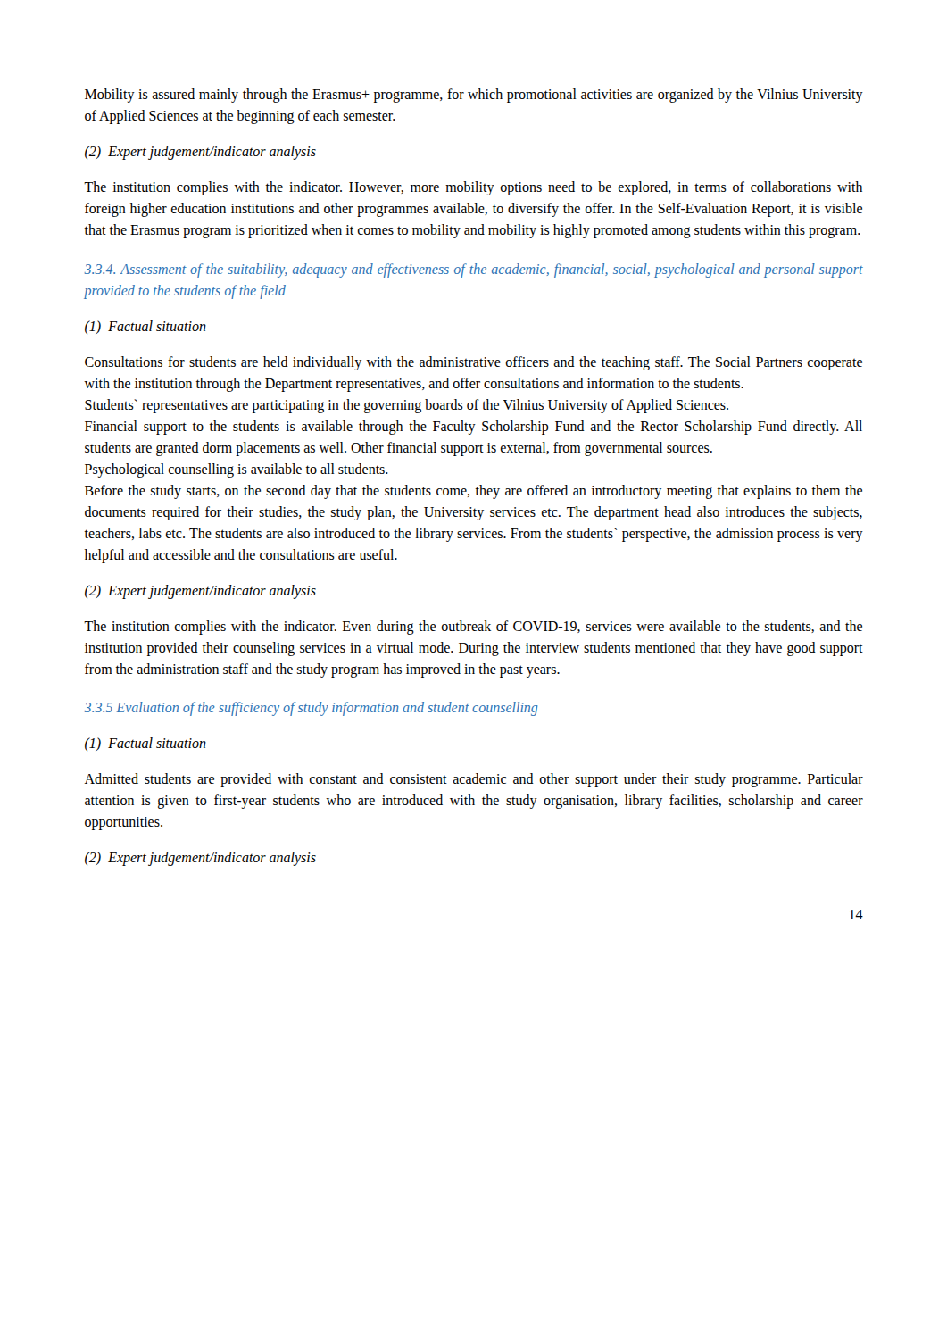Mobility is assured mainly through the Erasmus+ programme, for which promotional activities are organized by the Vilnius University of Applied Sciences at the beginning of each semester.
(2) Expert judgement/indicator analysis
The institution complies with the indicator. However, more mobility options need to be explored, in terms of collaborations with foreign higher education institutions and other programmes available, to diversify the offer. In the Self-Evaluation Report, it is visible that the Erasmus program is prioritized when it comes to mobility and mobility is highly promoted among students within this program.
3.3.4. Assessment of the suitability, adequacy and effectiveness of the academic, financial, social, psychological and personal support provided to the students of the field
(1) Factual situation
Consultations for students are held individually with the administrative officers and the teaching staff. The Social Partners cooperate with the institution through the Department representatives, and offer consultations and information to the students.
Students` representatives are participating in the governing boards of the Vilnius University of Applied Sciences.
Financial support to the students is available through the Faculty Scholarship Fund and the Rector Scholarship Fund directly. All students are granted dorm placements as well. Other financial support is external, from governmental sources.
Psychological counselling is available to all students.
Before the study starts, on the second day that the students come, they are offered an introductory meeting that explains to them the documents required for their studies, the study plan, the University services etc. The department head also introduces the subjects, teachers, labs etc. The students are also introduced to the library services. From the students` perspective, the admission process is very helpful and accessible and the consultations are useful.
(2) Expert judgement/indicator analysis
The institution complies with the indicator. Even during the outbreak of COVID-19, services were available to the students, and the institution provided their counseling services in a virtual mode. During the interview students mentioned that they have good support from the administration staff and the study program has improved in the past years.
3.3.5 Evaluation of the sufficiency of study information and student counselling
(1) Factual situation
Admitted students are provided with constant and consistent academic and other support under their study programme. Particular attention is given to first-year students who are introduced with the study organisation, library facilities, scholarship and career opportunities.
(2) Expert judgement/indicator analysis
14